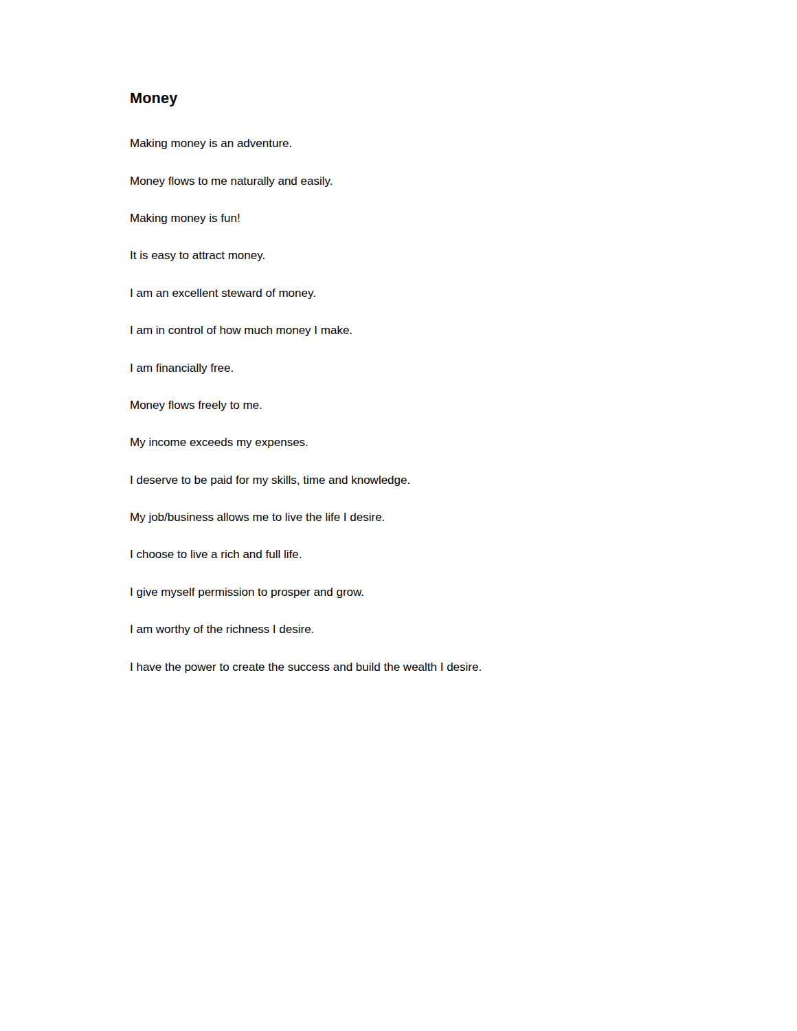Money
Making money is an adventure.
Money flows to me naturally and easily.
Making money is fun!
It is easy to attract money.
I am an excellent steward of money.
I am in control of how much money I make.
I am financially free.
Money flows freely to me.
My income exceeds my expenses.
I deserve to be paid for my skills, time and knowledge.
My job/business allows me to live the life I desire.
I choose to live a rich and full life.
I give myself permission to prosper and grow.
I am worthy of the richness I desire.
I have the power to create the success and build the wealth I desire.